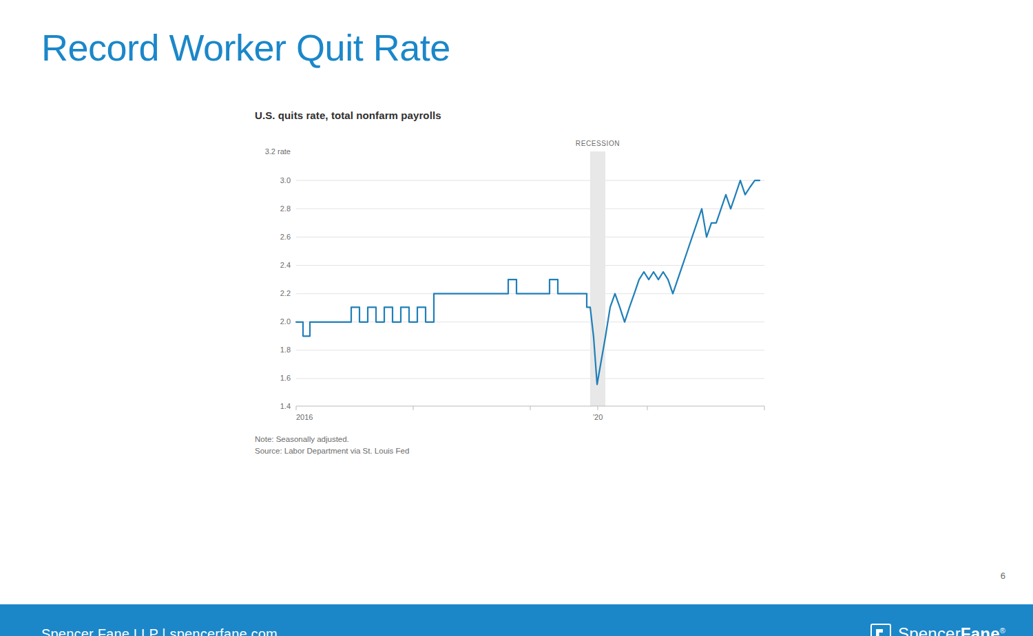Record Worker Quit Rate
U.S. quits rate, total nonfarm payrolls
RECESSION 3.2 rate 3.0 2.8 2.6 2.4 2.2 2.0 1.8 1.6 1.4 2016 ’20
Note: Seasonally adjusted.
Source: Labor Department via St. Louis Fed
6
Spencer Fane LLP | spencerfane.com
SpencerFane®